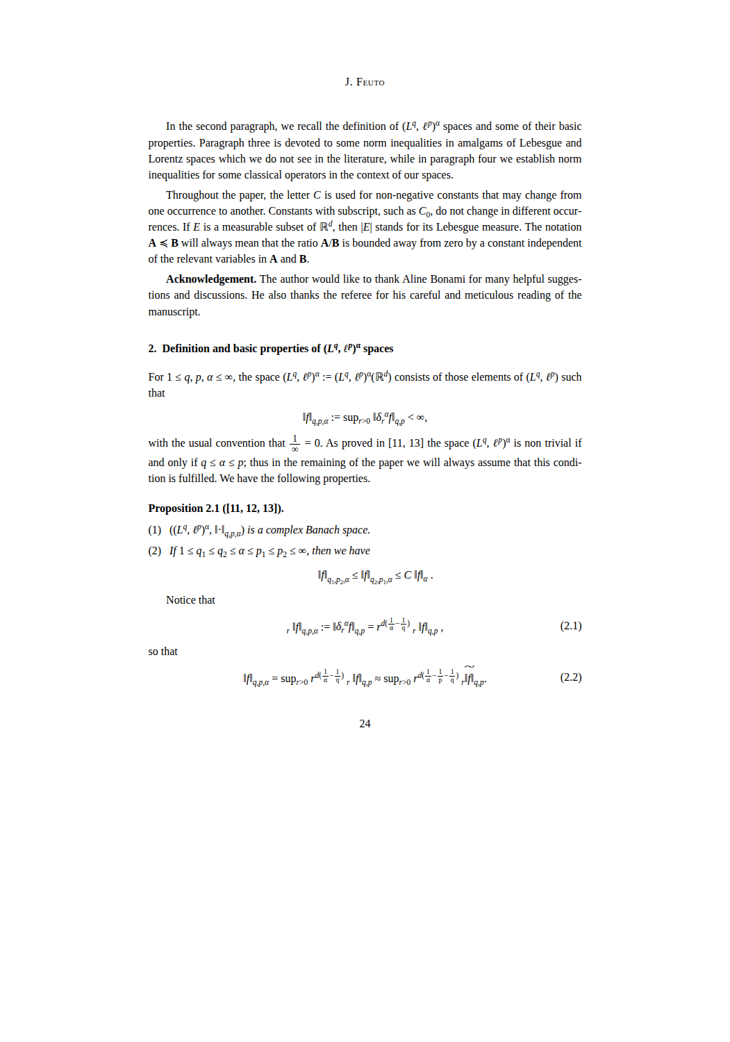J. Feuto
In the second paragraph, we recall the definition of (Lq, ℓp)α spaces and some of their basic properties. Paragraph three is devoted to some norm inequalities in amalgams of Lebesgue and Lorentz spaces which we do not see in the literature, while in paragraph four we establish norm inequalities for some classical operators in the context of our spaces.
Throughout the paper, the letter C is used for non-negative constants that may change from one occurrence to another. Constants with subscript, such as C0, do not change in different occurrences. If E is a measurable subset of ℝd, then |E| stands for its Lebesgue measure. The notation A ≼ B will always mean that the ratio A/B is bounded away from zero by a constant independent of the relevant variables in A and B.
Acknowledgement. The author would like to thank Aline Bonami for many helpful suggestions and discussions. He also thanks the referee for his careful and meticulous reading of the manuscript.
2. Definition and basic properties of (Lq, ℓp)α spaces
For 1 ≤ q, p, α ≤ ∞, the space (Lq, ℓp)α := (Lq, ℓp)α(ℝd) consists of those elements of (Lq, ℓp) such that
‖f‖q,p,α := supr>0 ‖δrαf‖q,p < ∞,
with the usual convention that 1∞ = 0. As proved in [11, 13] the space (Lq, ℓp)α is non trivial if and only if q ≤ α ≤ p; thus in the remaining of the paper we will always assume that this condition is fulfilled. We have the following properties.
Proposition 2.1 ([11, 12, 13]).
(1) ((Lq, ℓp)α, ‖·‖q,p,α) is a complex Banach space.
(2) If 1 ≤ q1 ≤ q2 ≤ α ≤ p1 ≤ p2 ≤ ∞, then we have
‖f‖q1,p2,α ≤ ‖f‖q2,p1,α ≤ C ‖f‖α .
Notice that
r ‖f‖q,p,α := ‖δrαf‖q,p = rd(1 α−1 q) r ‖f‖q,p , (2.1)
so that
‖f‖q,p,α = supr>0 rd(1 α−1 q) r ‖f‖q,p ≈ supr>0 rd(1 α−1 p−1 q) r‖f‖q,p. (2.2)
24